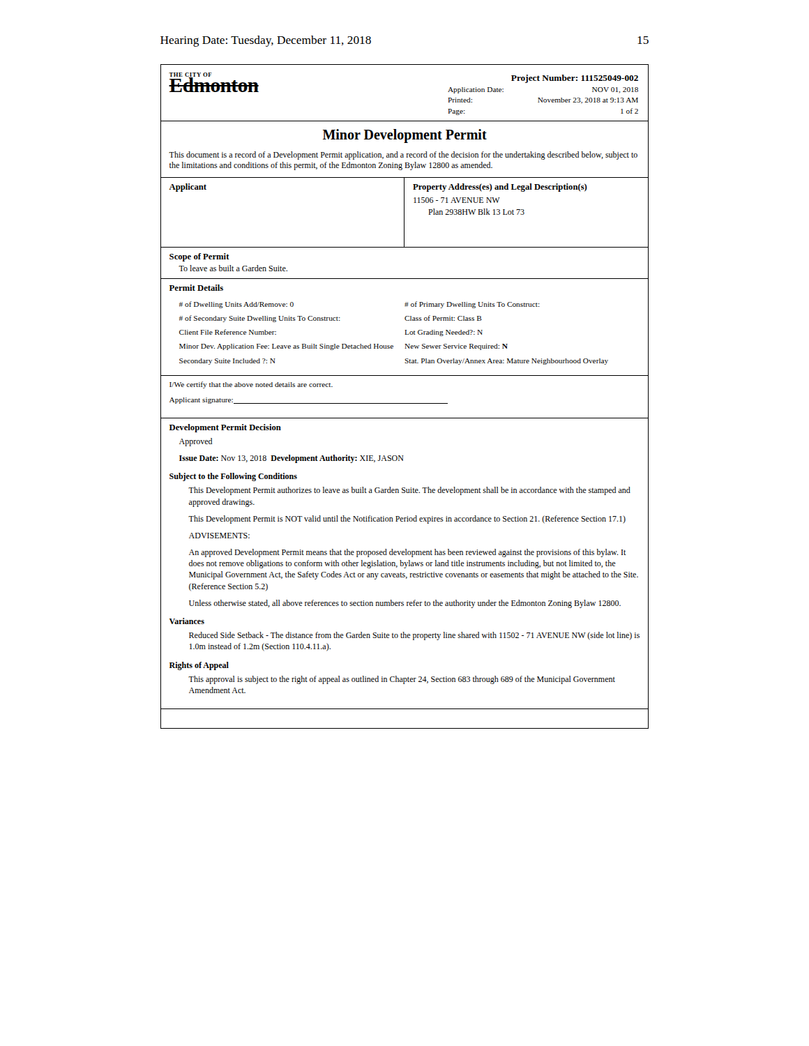Hearing Date: Tuesday, December 11, 2018 15
THE CITY OF Edmonton
| | Project Number: 111525049-002 |
| Application Date: | NOV 01, 2018 |
| Printed: | November 23, 2018 at 9:13 AM |
| Page: | 1 of 2 |
Minor Development Permit
This document is a record of a Development Permit application, and a record of the decision for the undertaking described below, subject to the limitations and conditions of this permit, of the Edmonton Zoning Bylaw 12800 as amended.
Applicant
Property Address(es) and Legal Description(s)
11506 - 71 AVENUE NW
Plan 2938HW Blk 13 Lot 73
Scope of Permit
To leave as built a Garden Suite.
Permit Details
# of Dwelling Units Add/Remove: 0
# of Secondary Suite Dwelling Units To Construct:
Client File Reference Number:
Minor Dev. Application Fee: Leave as Built Single Detached House
Secondary Suite Included ?: N
# of Primary Dwelling Units To Construct:
Class of Permit: Class B
Lot Grading Needed?: N
New Sewer Service Required: N
Stat. Plan Overlay/Annex Area: Mature Neighbourhood Overlay
I/We certify that the above noted details are correct.
Applicant signature:
Development Permit Decision
Approved
Issue Date: Nov 13, 2018 Development Authority: XIE, JASON
Subject to the Following Conditions
This Development Permit authorizes to leave as built a Garden Suite. The development shall be in accordance with the stamped and approved drawings.
This Development Permit is NOT valid until the Notification Period expires in accordance to Section 21. (Reference Section 17.1)
ADVISEMENTS:
An approved Development Permit means that the proposed development has been reviewed against the provisions of this bylaw. It does not remove obligations to conform with other legislation, bylaws or land title instruments including, but not limited to, the Municipal Government Act, the Safety Codes Act or any caveats, restrictive covenants or easements that might be attached to the Site. (Reference Section 5.2)
Unless otherwise stated, all above references to section numbers refer to the authority under the Edmonton Zoning Bylaw 12800.
Variances
Reduced Side Setback - The distance from the Garden Suite to the property line shared with 11502 - 71 AVENUE NW (side lot line) is 1.0m instead of 1.2m (Section 110.4.11.a).
Rights of Appeal
This approval is subject to the right of appeal as outlined in Chapter 24, Section 683 through 689 of the Municipal Government Amendment Act.